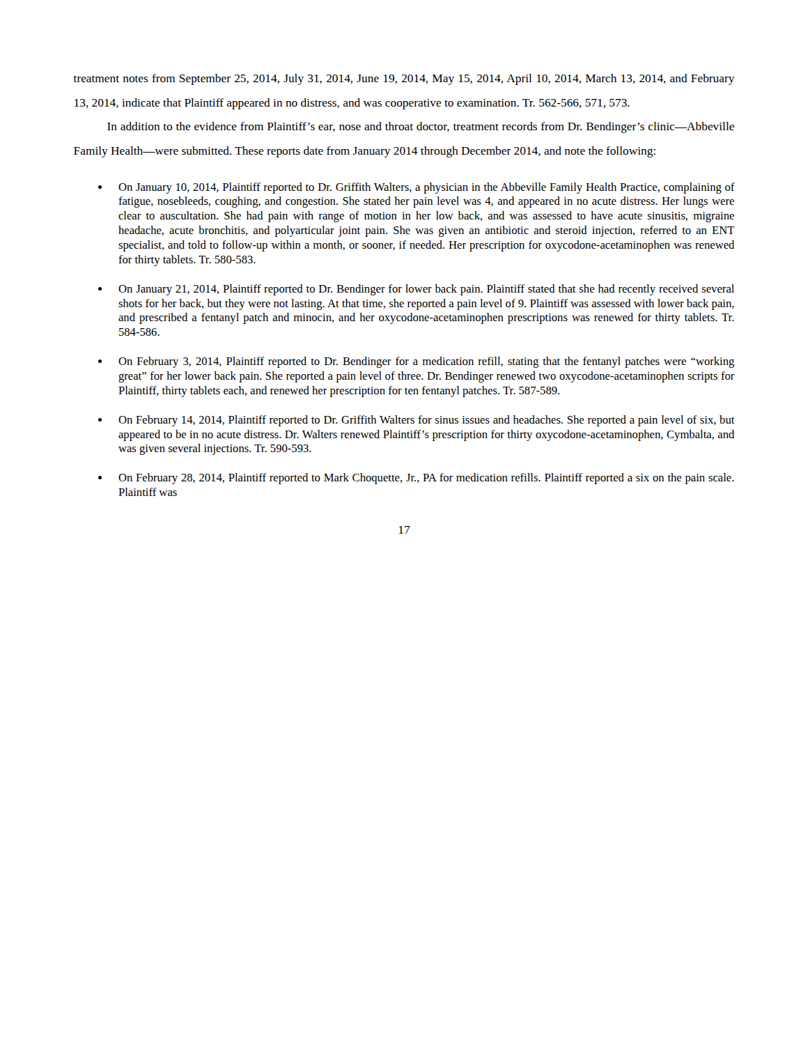treatment notes from September 25, 2014, July 31, 2014, June 19, 2014, May 15, 2014, April 10, 2014, March 13, 2014, and February 13, 2014, indicate that Plaintiff appeared in no distress, and was cooperative to examination. Tr. 562-566, 571, 573.
In addition to the evidence from Plaintiff’s ear, nose and throat doctor, treatment records from Dr. Bendinger’s clinic—Abbeville Family Health—were submitted. These reports date from January 2014 through December 2014, and note the following:
On January 10, 2014, Plaintiff reported to Dr. Griffith Walters, a physician in the Abbeville Family Health Practice, complaining of fatigue, nosebleeds, coughing, and congestion. She stated her pain level was 4, and appeared in no acute distress. Her lungs were clear to auscultation. She had pain with range of motion in her low back, and was assessed to have acute sinusitis, migraine headache, acute bronchitis, and polyarticular joint pain. She was given an antibiotic and steroid injection, referred to an ENT specialist, and told to follow-up within a month, or sooner, if needed. Her prescription for oxycodone-acetaminophen was renewed for thirty tablets. Tr. 580-583.
On January 21, 2014, Plaintiff reported to Dr. Bendinger for lower back pain. Plaintiff stated that she had recently received several shots for her back, but they were not lasting. At that time, she reported a pain level of 9. Plaintiff was assessed with lower back pain, and prescribed a fentanyl patch and minocin, and her oxycodone-acetaminophen prescriptions was renewed for thirty tablets. Tr. 584-586.
On February 3, 2014, Plaintiff reported to Dr. Bendinger for a medication refill, stating that the fentanyl patches were “working great” for her lower back pain. She reported a pain level of three. Dr. Bendinger renewed two oxycodone-acetaminophen scripts for Plaintiff, thirty tablets each, and renewed her prescription for ten fentanyl patches. Tr. 587-589.
On February 14, 2014, Plaintiff reported to Dr. Griffith Walters for sinus issues and headaches. She reported a pain level of six, but appeared to be in no acute distress. Dr. Walters renewed Plaintiff’s prescription for thirty oxycodone-acetaminophen, Cymbalta, and was given several injections. Tr. 590-593.
On February 28, 2014, Plaintiff reported to Mark Choquette, Jr., PA for medication refills. Plaintiff reported a six on the pain scale. Plaintiff was
17